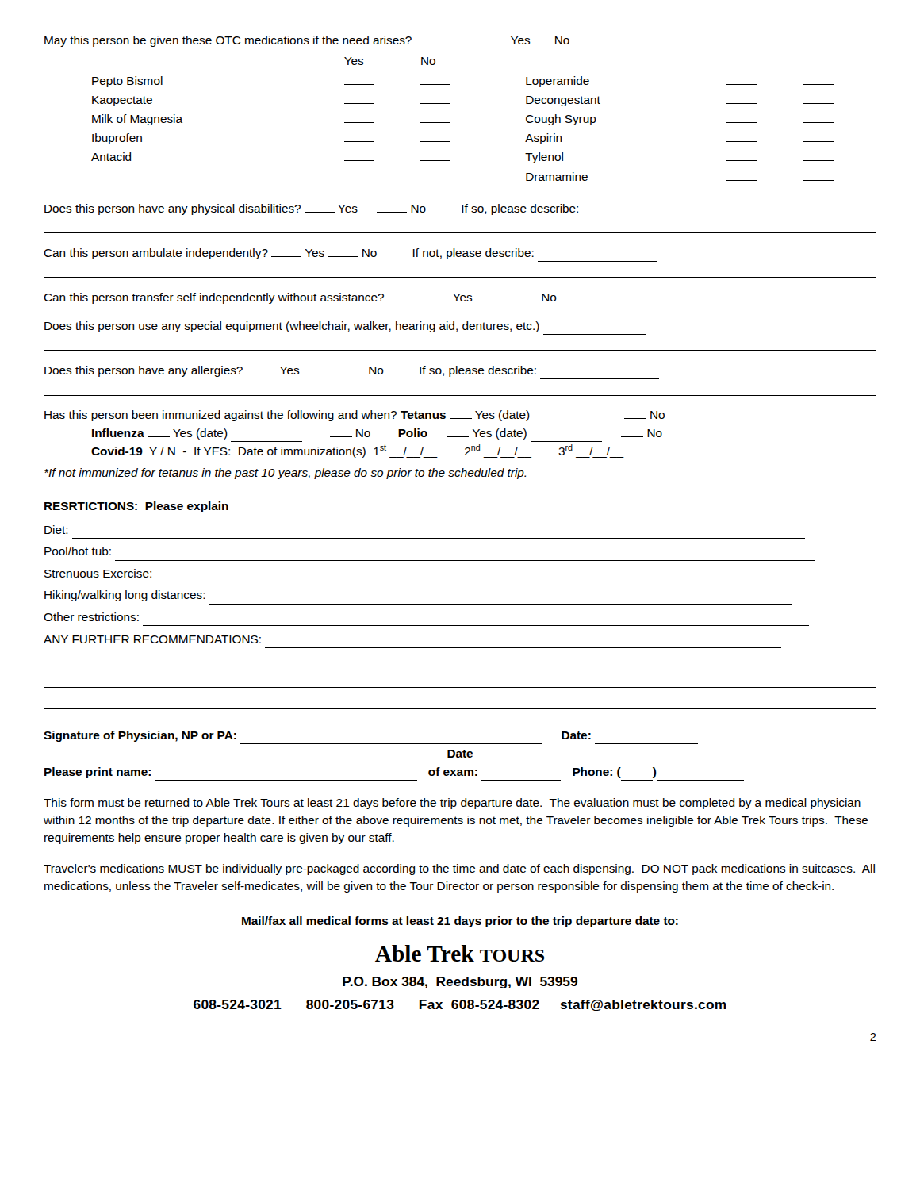May this person be given these OTC medications if the need arises? Yes No
| | Yes | No | | | |
| Pepto Bismol | | | Loperamide | | |
| Kaopectate | | | Decongestant | | |
| Milk of Magnesia | | | Cough Syrup | | |
| Ibuprofen | | | Aspirin | | |
| Antacid | | | Tylenol | | |
| | | | Dramamine | | |
Does this person have any physical disabilities? Yes No If so, please describe:
Can this person ambulate independently? Yes No If not, please describe:
Can this person transfer self independently without assistance? Yes No
Does this person use any special equipment (wheelchair, walker, hearing aid, dentures, etc.)
Does this person have any allergies? Yes No If so, please describe:
Has this person been immunized against the following and when? Tetanus Yes (date) No
Influenza Yes (date) No Polio Yes (date) No
Covid-19 Y / N - If YES: Date of immunization(s) 1st __/__/__ 2nd __/__/__ 3rd __/__/__
*If not immunized for tetanus in the past 10 years, please do so prior to the scheduled trip.
RESRTICTIONS: Please explain
Diet:
Pool/hot tub:
Strenuous Exercise:
Hiking/walking long distances:
Other restrictions:
ANY FURTHER RECOMMENDATIONS:
Signature of Physician, NP or PA: Date:
Date
Please print name: of exam: Phone: ( )
This form must be returned to Able Trek Tours at least 21 days before the trip departure date. The evaluation must be completed by a medical physician within 12 months of the trip departure date. If either of the above requirements is not met, the Traveler becomes ineligible for Able Trek Tours trips. These requirements help ensure proper health care is given by our staff.
Traveler's medications MUST be individually pre-packaged according to the time and date of each dispensing. DO NOT pack medications in suitcases. All medications, unless the Traveler self-medicates, will be given to the Tour Director or person responsible for dispensing them at the time of check-in.
Mail/fax all medical forms at least 21 days prior to the trip departure date to:
Able Trek TOURS
P.O. Box 384, Reedsburg, WI 53959
608-524-3021 800-205-6713 Fax 608-524-8302 staff@abletrektours.com
2